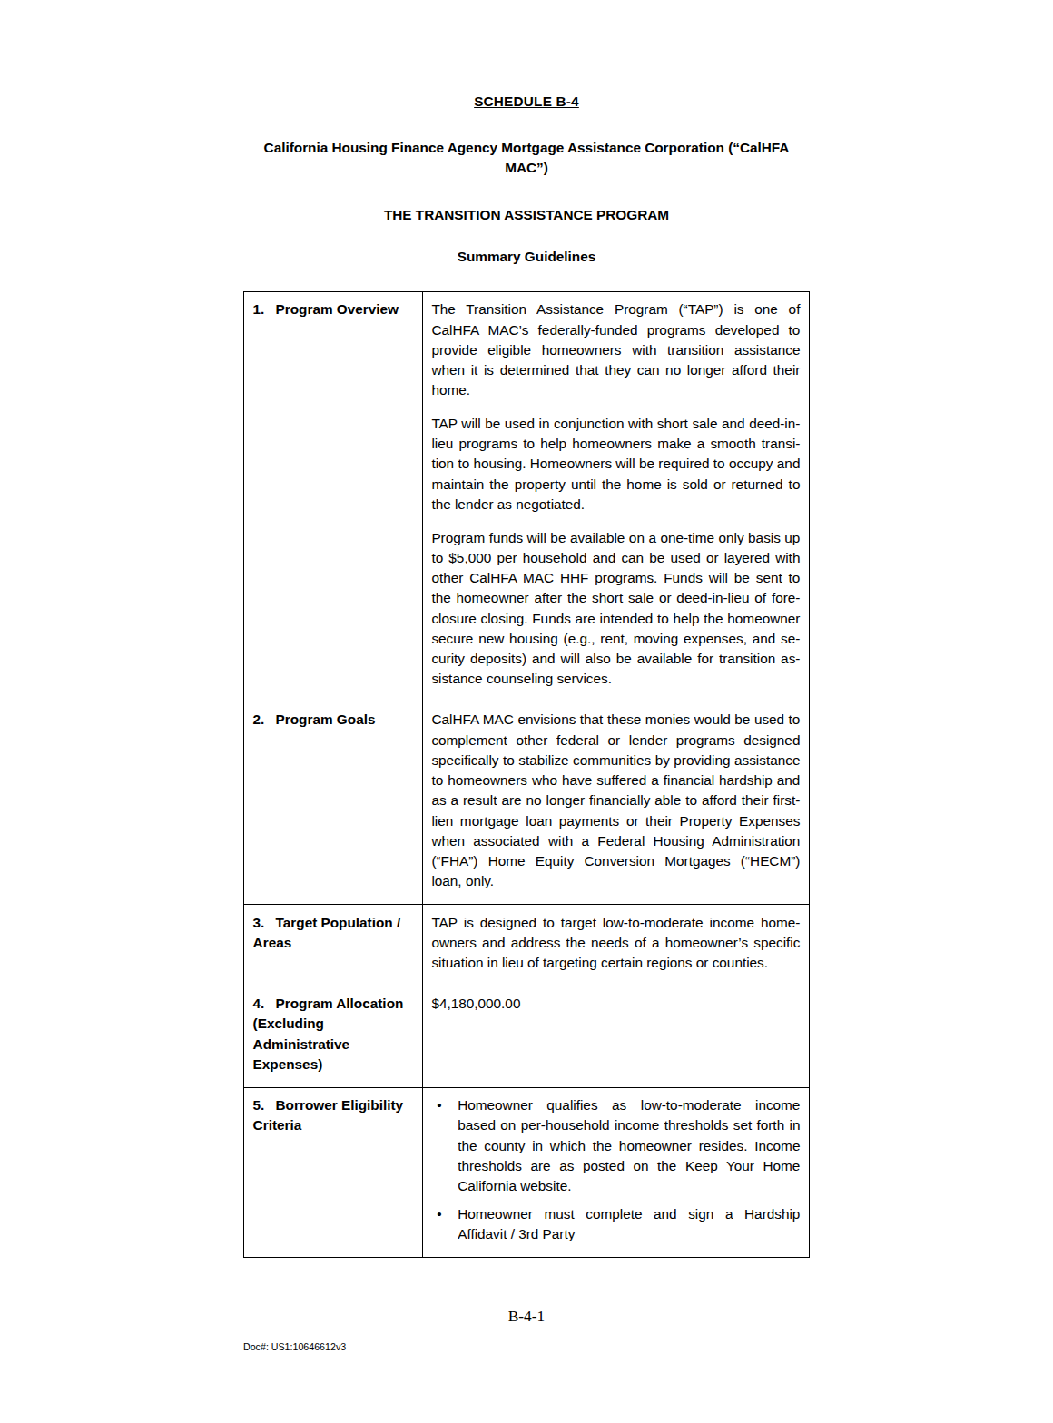SCHEDULE B-4
California Housing Finance Agency Mortgage Assistance Corporation (“CalHFA MAC”)
THE TRANSITION ASSISTANCE PROGRAM
Summary Guidelines
| 1. Program Overview | The Transition Assistance Program (“TAP”) is one of CalHFA MAC’s federally-funded programs developed to provide eligible homeowners with transition assistance when it is determined that they can no longer afford their home. TAP will be used in conjunction with short sale and deed-in-lieu programs to help homeowners make a smooth transition to housing. Homeowners will be required to occupy and maintain the property until the home is sold or returned to the lender as negotiated. Program funds will be available on a one-time only basis up to $5,000 per household and can be used or layered with other CalHFA MAC HHF programs. Funds will be sent to the homeowner after the short sale or deed-in-lieu of foreclosure closing. Funds are intended to help the homeowner secure new housing (e.g., rent, moving expenses, and security deposits) and will also be available for transition assistance counseling services. |
| 2. Program Goals | CalHFA MAC envisions that these monies would be used to complement other federal or lender programs designed specifically to stabilize communities by providing assistance to homeowners who have suffered a financial hardship and as a result are no longer financially able to afford their first-lien mortgage loan payments or their Property Expenses when associated with a Federal Housing Administration (“FHA”) Home Equity Conversion Mortgages (“HECM”) loan, only. |
| 3. Target Population / Areas | TAP is designed to target low-to-moderate income homeowners and address the needs of a homeowner’s specific situation in lieu of targeting certain regions or counties. |
| 4. Program Allocation (Excluding Administrative Expenses) | $4,180,000.00 |
| 5. Borrower Eligibility Criteria | Homeowner qualifies as low-to-moderate income based on per-household income thresholds set forth in the county in which the homeowner resides. Income thresholds are as posted on the Keep Your Home California website. Homeowner must complete and sign a Hardship Affidavit / 3rd Party |
B-4-1
Doc#: US1:10646612v3